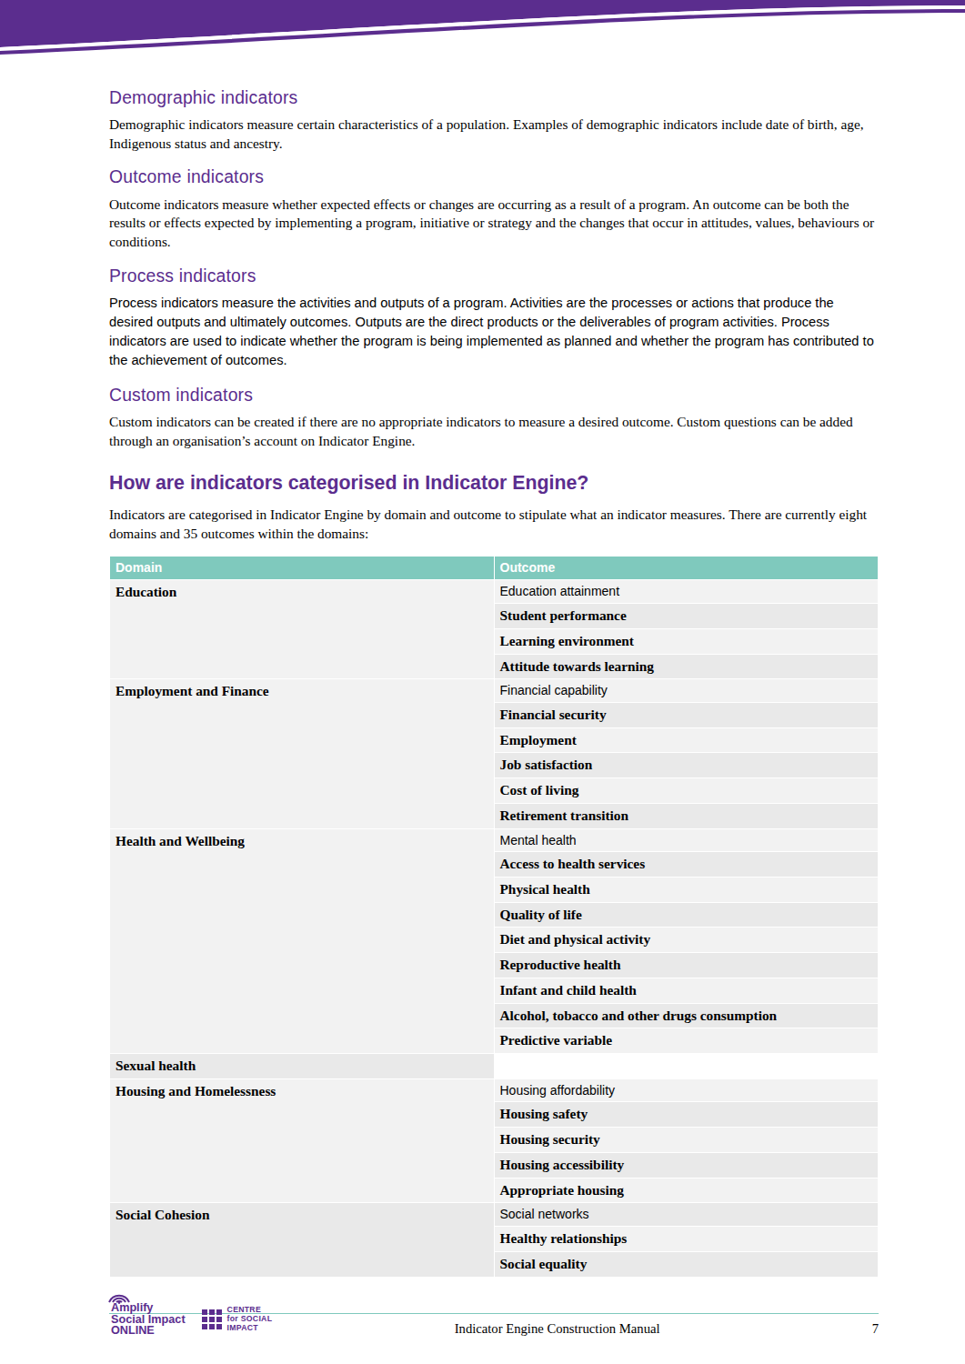Demographic indicators
Demographic indicators measure certain characteristics of a population. Examples of demographic indicators include date of birth, age, Indigenous status and ancestry.
Outcome indicators
Outcome indicators measure whether expected effects or changes are occurring as a result of a program. An outcome can be both the results or effects expected by implementing a program, initiative or strategy and the changes that occur in attitudes, values, behaviours or conditions.
Process indicators
Process indicators measure the activities and outputs of a program. Activities are the processes or actions that produce the desired outputs and ultimately outcomes. Outputs are the direct products or the deliverables of program activities. Process indicators are used to indicate whether the program is being implemented as planned and whether the program has contributed to the achievement of outcomes.
Custom indicators
Custom indicators can be created if there are no appropriate indicators to measure a desired outcome. Custom questions can be added through an organisation’s account on Indicator Engine.
How are indicators categorised in Indicator Engine?
Indicators are categorised in Indicator Engine by domain and outcome to stipulate what an indicator measures. There are currently eight domains and 35 outcomes within the domains:
| Domain | Outcome |
| --- | --- |
| Education | Education attainment |
| Student performance |
| Learning environment |
| Attitude towards learning |
| Employment and Finance | Financial capability |
| Financial security |
| Employment |
| Job satisfaction |
| Cost of living |
| Retirement transition |
| Health and Wellbeing | Mental health |
| Access to health services |
| Physical health |
| Quality of life |
| Diet and physical activity |
| Reproductive health |
| Infant and child health |
| Alcohol, tobacco and other drugs consumption |
| Predictive variable |
| Sexual health |
| Housing and Homelessness | Housing affordability |
| Housing safety |
| Housing security |
| Housing accessibility |
| Appropriate housing |
| Social Cohesion | Social networks |
| Healthy relationships |
| Social equality |
Amplify Social Impact ONLINE
CENTRE
for SOCIAL
IMPACT
Indicator Engine Construction Manual
7